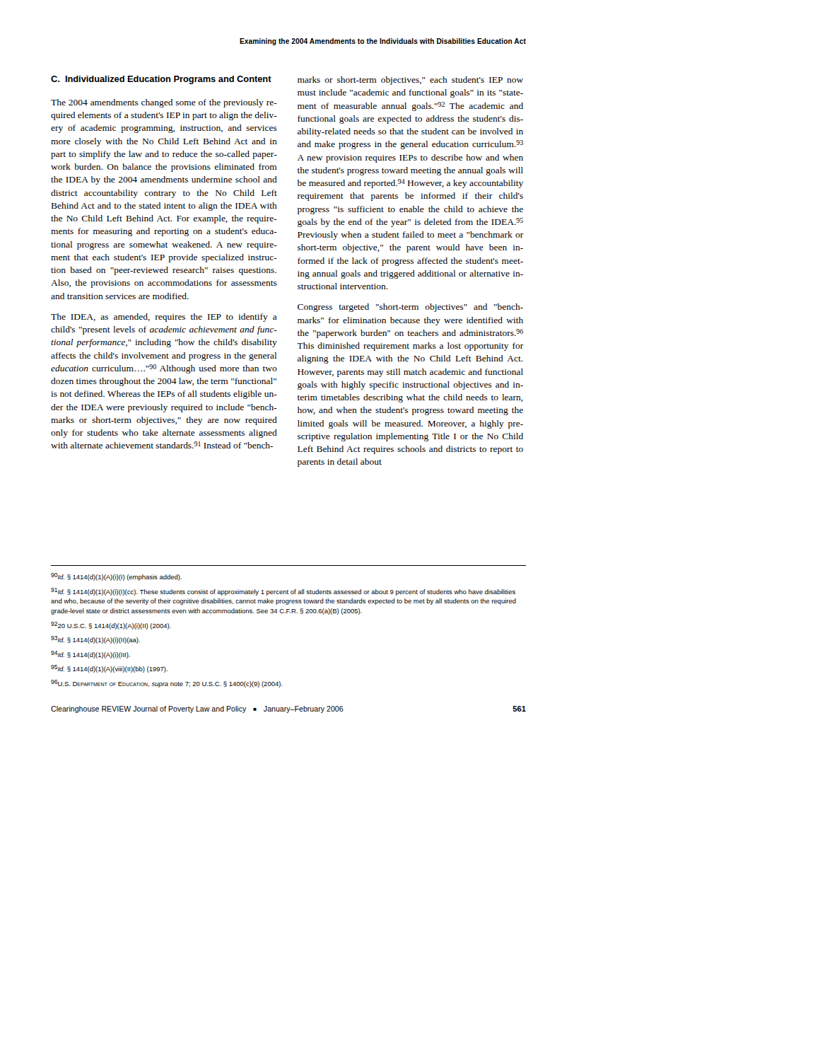Examining the 2004 Amendments to the Individuals with Disabilities Education Act
C. Individualized Education Programs and Content
The 2004 amendments changed some of the previously required elements of a student's IEP in part to align the delivery of academic programming, instruction, and services more closely with the No Child Left Behind Act and in part to simplify the law and to reduce the so-called paperwork burden. On balance the provisions eliminated from the IDEA by the 2004 amendments undermine school and district accountability contrary to the No Child Left Behind Act and to the stated intent to align the IDEA with the No Child Left Behind Act. For example, the requirements for measuring and reporting on a student's educational progress are somewhat weakened. A new requirement that each student's IEP provide specialized instruction based on "peer-reviewed research" raises questions. Also, the provisions on accommodations for assessments and transition services are modified.
The IDEA, as amended, requires the IEP to identify a child's "present levels of academic achievement and functional performance," including "how the child's disability affects the child's involvement and progress in the general education curriculum…."90 Although used more than two dozen times throughout the 2004 law, the term "functional" is not defined. Whereas the IEPs of all students eligible under the IDEA were previously required to include "benchmarks or short-term objectives," they are now required only for students who take alternate assessments aligned with alternate achievement standards.91 Instead of "bench-
marks or short-term objectives," each student's IEP now must include "academic and functional goals" in its "statement of measurable annual goals."92 The academic and functional goals are expected to address the student's disability-related needs so that the student can be involved in and make progress in the general education curriculum.93 A new provision requires IEPs to describe how and when the student's progress toward meeting the annual goals will be measured and reported.94 However, a key accountability requirement that parents be informed if their child's progress "is sufficient to enable the child to achieve the goals by the end of the year" is deleted from the IDEA.95 Previously when a student failed to meet a "benchmark or short-term objective," the parent would have been informed if the lack of progress affected the student's meeting annual goals and triggered additional or alternative instructional intervention.
Congress targeted "short-term objectives" and "benchmarks" for elimination because they were identified with the "paperwork burden" on teachers and administrators.96 This diminished requirement marks a lost opportunity for aligning the IDEA with the No Child Left Behind Act. However, parents may still match academic and functional goals with highly specific instructional objectives and interim timetables describing what the child needs to learn, how, and when the student's progress toward meeting the limited goals will be measured. Moreover, a highly prescriptive regulation implementing Title I or the No Child Left Behind Act requires schools and districts to report to parents in detail about
90Id. § 1414(d)(1)(A)(i)(I) (emphasis added).
91Id. § 1414(d)(1)(A)(i)(I)(cc). These students consist of approximately 1 percent of all students assessed or about 9 percent of students who have disabilities and who, because of the severity of their cognitive disabilities, cannot make progress toward the standards expected to be met by all students on the required grade-level state or district assessments even with accommodations. See 34 C.F.R. § 200.6(a)(B) (2005).
9220 U.S.C. § 1414(d)(1)(A)(i)(II) (2004).
93Id. § 1414(d)(1)(A)(i)(II)(aa).
94Id. § 1414(d)(1)(A)(i)(III).
95Id. § 1414(d)(1)(A)(viii)(II)(bb) (1997).
96U.S. Department of Education, supra note 7; 20 U.S.C. § 1400(c)(9) (2004).
Clearinghouse REVIEW Journal of Poverty Law and Policy ■ January–February 2006
561